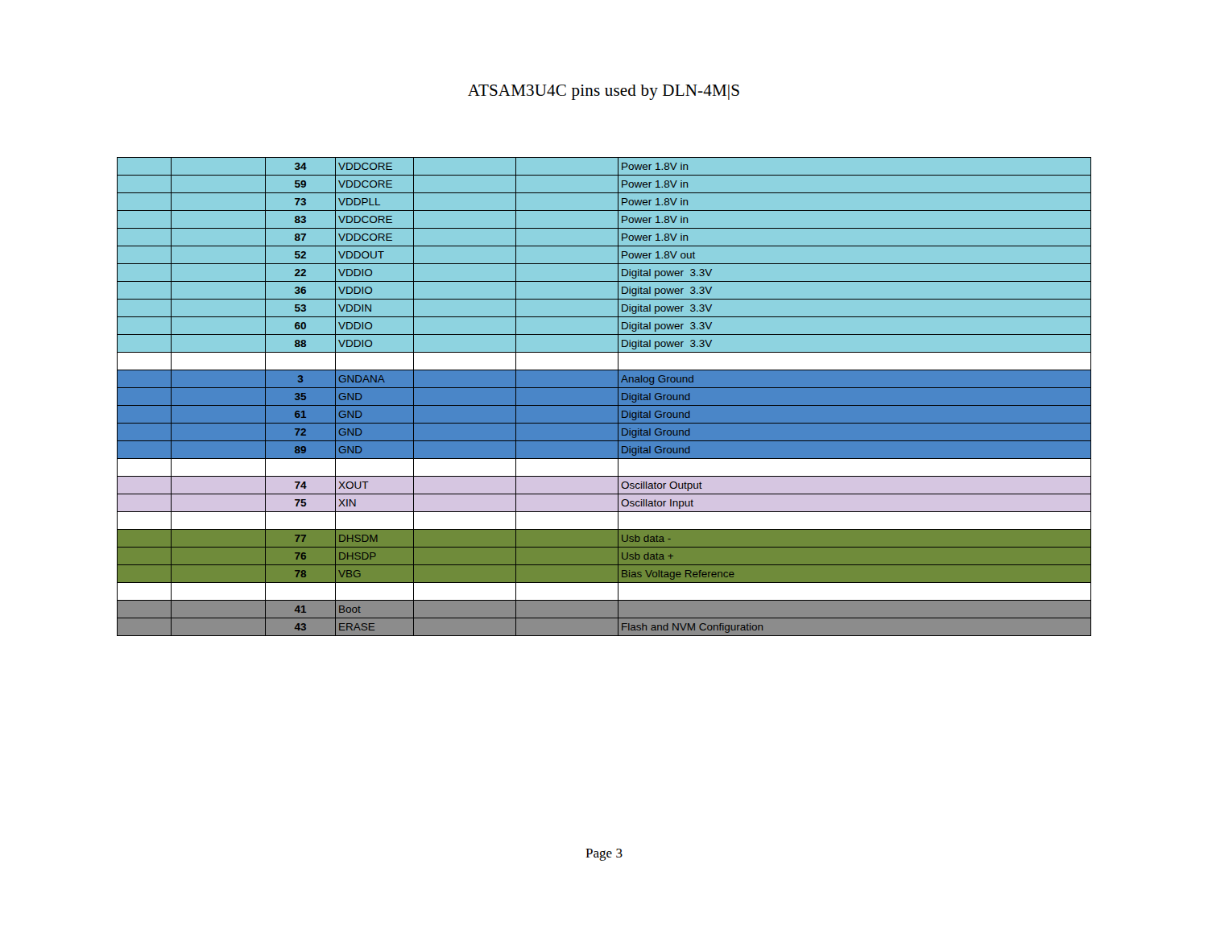ATSAM3U4C pins used by DLN-4M|S
| | | 34 | VDDCORE | | | Power 1.8V in |
| | | 59 | VDDCORE | | | Power 1.8V in |
| | | 73 | VDDPLL | | | Power 1.8V in |
| | | 83 | VDDCORE | | | Power 1.8V in |
| | | 87 | VDDCORE | | | Power 1.8V in |
| | | 52 | VDDOUT | | | Power 1.8V out |
| | | 22 | VDDIO | | | Digital power 3.3V |
| | | 36 | VDDIO | | | Digital power 3.3V |
| | | 53 | VDDIN | | | Digital power 3.3V |
| | | 60 | VDDIO | | | Digital power 3.3V |
| | | 88 | VDDIO | | | Digital power 3.3V |
| | | 3 | GNDANA | | | Analog Ground |
| | | 35 | GND | | | Digital Ground |
| | | 61 | GND | | | Digital Ground |
| | | 72 | GND | | | Digital Ground |
| | | 89 | GND | | | Digital Ground |
| | | 74 | XOUT | | | Oscillator Output |
| | | 75 | XIN | | | Oscillator Input |
| | | 77 | DHSDM | | | Usb data - |
| | | 76 | DHSDP | | | Usb data + |
| | | 78 | VBG | | | Bias Voltage Reference |
| | | 41 | Boot | | | |
| | | 43 | ERASE | | | Flash and NVM Configuration |
Page 3